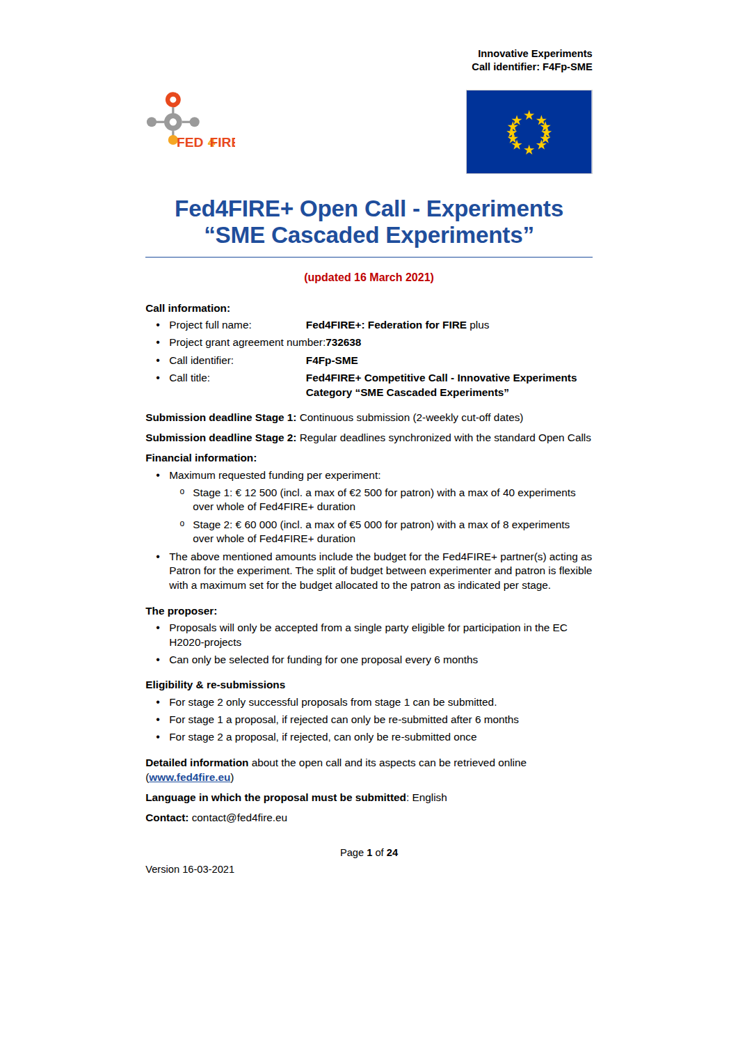Innovative Experiments
Call identifier: F4Fp-SME
FED 4 FIRE
Fed4FIRE+ Open Call - Experiments
“SME Cascaded Experiments”
(updated 16 March 2021)
Call information:
Project full name: Fed4FIRE+: Federation for FIRE plus
Project grant agreement number: 732638
Call identifier: F4Fp-SME
Call title: Fed4FIRE+ Competitive Call - Innovative Experiments
Category “SME Cascaded Experiments”
Submission deadline Stage 1: Continuous submission (2-weekly cut-off dates)
Submission deadline Stage 2: Regular deadlines synchronized with the standard Open Calls
Financial information:
Maximum requested funding per experiment:
Stage 1: € 12 500 (incl. a max of €2 500 for patron) with a max of 40 experiments over whole of Fed4FIRE+ duration
Stage 2: € 60 000 (incl. a max of €5 000 for patron) with a max of 8 experiments over whole of Fed4FIRE+ duration
The above mentioned amounts include the budget for the Fed4FIRE+ partner(s) acting as Patron for the experiment. The split of budget between experimenter and patron is flexible with a maximum set for the budget allocated to the patron as indicated per stage.
The proposer:
Proposals will only be accepted from a single party eligible for participation in the EC H2020-projects
Can only be selected for funding for one proposal every 6 months
Eligibility & re-submissions
For stage 2 only successful proposals from stage 1 can be submitted.
For stage 1 a proposal, if rejected can only be re-submitted after 6 months
For stage 2 a proposal, if rejected, can only be re-submitted once
Detailed information about the open call and its aspects can be retrieved online (www.fed4fire.eu)
Language in which the proposal must be submitted: English
Contact: contact@fed4fire.eu
Page 1 of 24
Version 16-03-2021